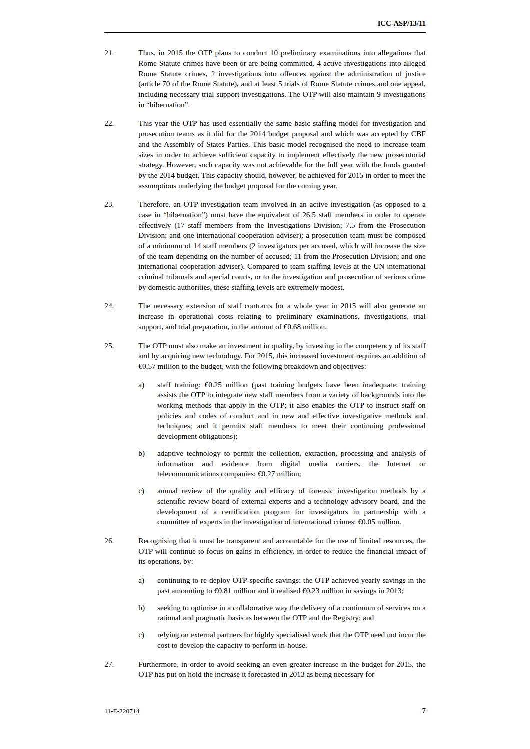ICC-ASP/13/11
21. Thus, in 2015 the OTP plans to conduct 10 preliminary examinations into allegations that Rome Statute crimes have been or are being committed, 4 active investigations into alleged Rome Statute crimes, 2 investigations into offences against the administration of justice (article 70 of the Rome Statute), and at least 5 trials of Rome Statute crimes and one appeal, including necessary trial support investigations. The OTP will also maintain 9 investigations in “hibernation”.
22. This year the OTP has used essentially the same basic staffing model for investigation and prosecution teams as it did for the 2014 budget proposal and which was accepted by CBF and the Assembly of States Parties. This basic model recognised the need to increase team sizes in order to achieve sufficient capacity to implement effectively the new prosecutorial strategy. However, such capacity was not achievable for the full year with the funds granted by the 2014 budget. This capacity should, however, be achieved for 2015 in order to meet the assumptions underlying the budget proposal for the coming year.
23. Therefore, an OTP investigation team involved in an active investigation (as opposed to a case in “hibernation”) must have the equivalent of 26.5 staff members in order to operate effectively (17 staff members from the Investigations Division; 7.5 from the Prosecution Division; and one international cooperation adviser); a prosecution team must be composed of a minimum of 14 staff members (2 investigators per accused, which will increase the size of the team depending on the number of accused; 11 from the Prosecution Division; and one international cooperation adviser). Compared to team staffing levels at the UN international criminal tribunals and special courts, or to the investigation and prosecution of serious crime by domestic authorities, these staffing levels are extremely modest.
24. The necessary extension of staff contracts for a whole year in 2015 will also generate an increase in operational costs relating to preliminary examinations, investigations, trial support, and trial preparation, in the amount of €0.68 million.
25. The OTP must also make an investment in quality, by investing in the competency of its staff and by acquiring new technology. For 2015, this increased investment requires an addition of €0.57 million to the budget, with the following breakdown and objectives:
a) staff training: €0.25 million (past training budgets have been inadequate: training assists the OTP to integrate new staff members from a variety of backgrounds into the working methods that apply in the OTP; it also enables the OTP to instruct staff on policies and codes of conduct and in new and effective investigative methods and techniques; and it permits staff members to meet their continuing professional development obligations);
b) adaptive technology to permit the collection, extraction, processing and analysis of information and evidence from digital media carriers, the Internet or telecommunications companies: €0.27 million;
c) annual review of the quality and efficacy of forensic investigation methods by a scientific review board of external experts and a technology advisory board, and the development of a certification program for investigators in partnership with a committee of experts in the investigation of international crimes: €0.05 million.
26. Recognising that it must be transparent and accountable for the use of limited resources, the OTP will continue to focus on gains in efficiency, in order to reduce the financial impact of its operations, by:
a) continuing to re-deploy OTP-specific savings: the OTP achieved yearly savings in the past amounting to €0.81 million and it realised €0.23 million in savings in 2013;
b) seeking to optimise in a collaborative way the delivery of a continuum of services on a rational and pragmatic basis as between the OTP and the Registry; and
c) relying on external partners for highly specialised work that the OTP need not incur the cost to develop the capacity to perform in-house.
27. Furthermore, in order to avoid seeking an even greater increase in the budget for 2015, the OTP has put on hold the increase it forecasted in 2013 as being necessary for
11-E-220714
7